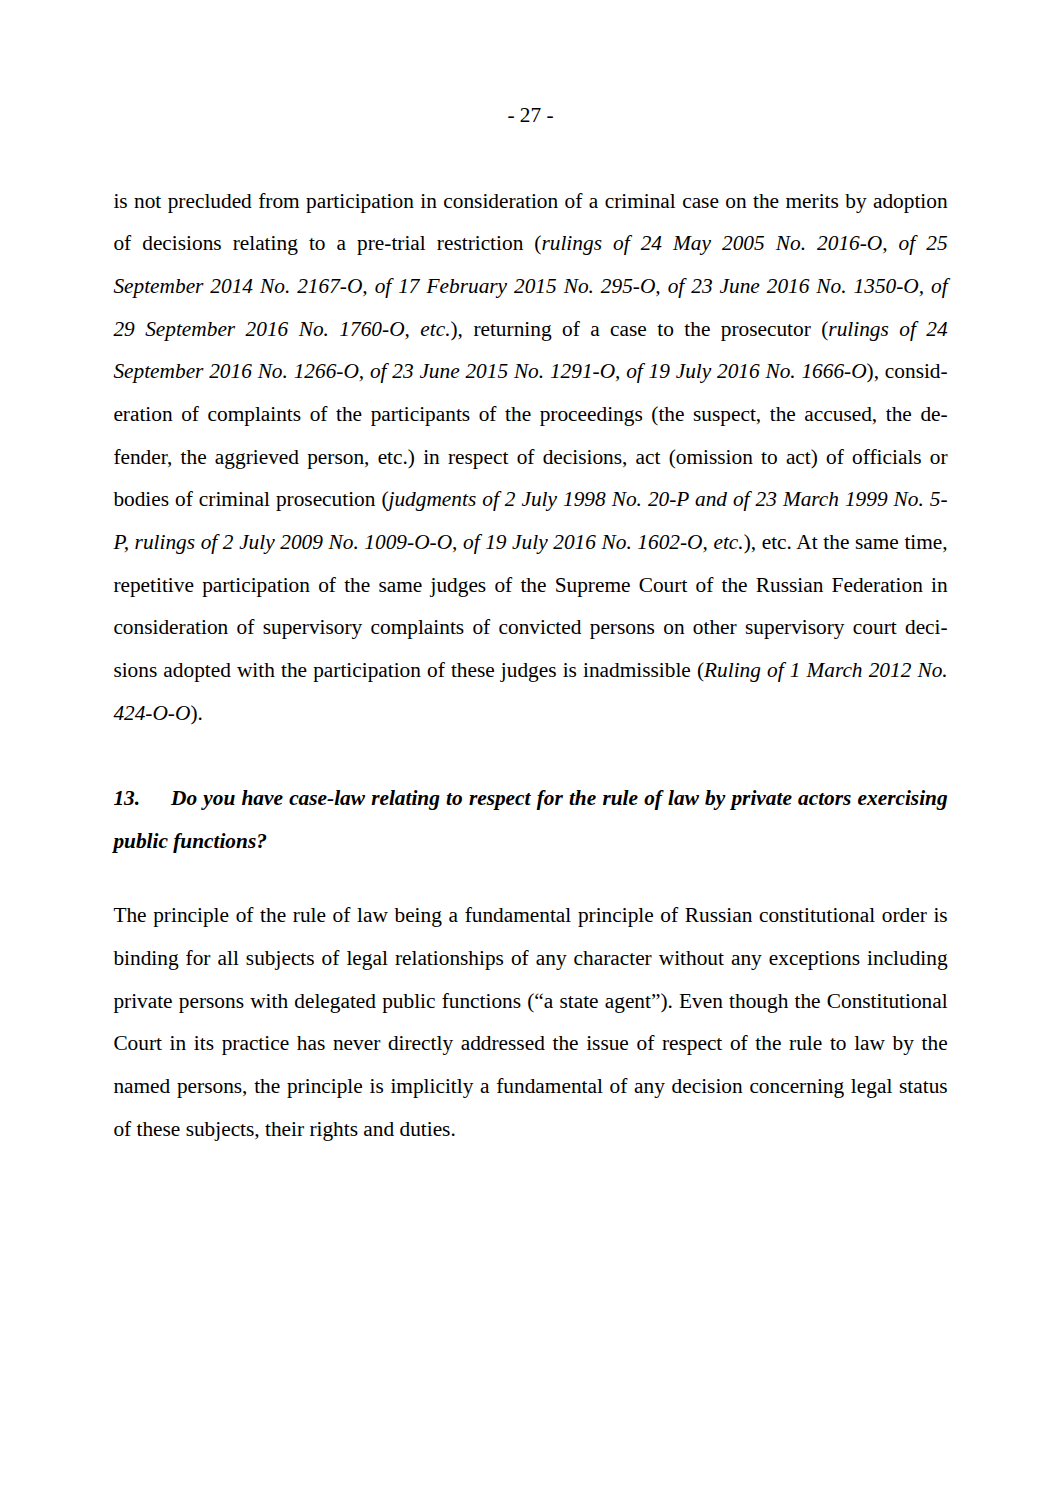- 27 -
is not precluded from participation in consideration of a criminal case on the merits by adoption of decisions relating to a pre-trial restriction (rulings of 24 May 2005 No. 2016-O, of 25 September 2014 No. 2167-O, of 17 February 2015 No. 295-O, of 23 June 2016 No. 1350-O, of 29 September 2016 No. 1760-O, etc.), returning of a case to the prosecutor (rulings of 24 September 2016 No. 1266-O, of 23 June 2015 No. 1291-O, of 19 July 2016 No. 1666-O), consideration of complaints of the participants of the proceedings (the suspect, the accused, the defender, the aggrieved person, etc.) in respect of decisions, act (omission to act) of officials or bodies of criminal prosecution (judgments of 2 July 1998 No. 20-P and of 23 March 1999 No. 5-P, rulings of 2 July 2009 No. 1009-O-O, of 19 July 2016 No. 1602-O, etc.), etc. At the same time, repetitive participation of the same judges of the Supreme Court of the Russian Federation in consideration of supervisory complaints of convicted persons on other supervisory court decisions adopted with the participation of these judges is inadmissible (Ruling of 1 March 2012 No. 424-O-O).
13. Do you have case-law relating to respect for the rule of law by private actors exercising public functions?
The principle of the rule of law being a fundamental principle of Russian constitutional order is binding for all subjects of legal relationships of any character without any exceptions including private persons with delegated public functions (“a state agent”). Even though the Constitutional Court in its practice has never directly addressed the issue of respect of the rule to law by the named persons, the principle is implicitly a fundamental of any decision concerning legal status of these subjects, their rights and duties.